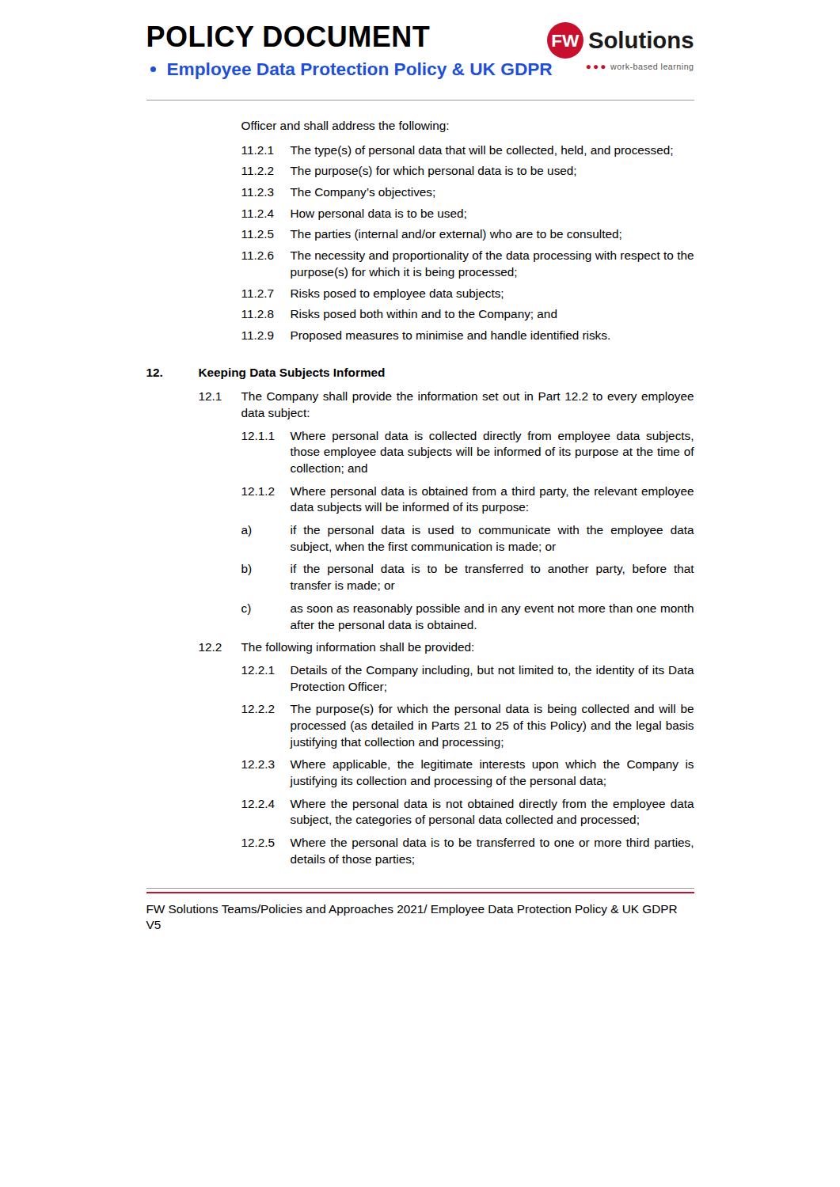FW Solutions ●●● work-based learning
POLICY DOCUMENT
Employee Data Protection Policy & UK GDPR
Officer and shall address the following:
11.2.1
The type(s) of personal data that will be collected, held, and processed;
11.2.2
The purpose(s) for which personal data is to be used;
11.2.3
The Company’s objectives;
11.2.4
How personal data is to be used;
11.2.5
The parties (internal and/or external) who are to be consulted;
11.2.6
The necessity and proportionality of the data processing with respect to the purpose(s) for which it is being processed;
11.2.7
Risks posed to employee data subjects;
11.2.8
Risks posed both within and to the Company; and
11.2.9
Proposed measures to minimise and handle identified risks.
12.
Keeping Data Subjects Informed
12.1
The Company shall provide the information set out in Part 12.2 to every employee data subject:
12.1.1
Where personal data is collected directly from employee data subjects, those employee data subjects will be informed of its purpose at the time of collection; and
12.1.2
Where personal data is obtained from a third party, the relevant employee data subjects will be informed of its purpose:
a)
if the personal data is used to communicate with the employee data subject, when the first communication is made; or
b)
if the personal data is to be transferred to another party, before that transfer is made; or
c)
as soon as reasonably possible and in any event not more than one month after the personal data is obtained.
12.2
The following information shall be provided:
12.2.1
Details of the Company including, but not limited to, the identity of its Data Protection Officer;
12.2.2
The purpose(s) for which the personal data is being collected and will be processed (as detailed in Parts 21 to 25 of this Policy) and the legal basis justifying that collection and processing;
12.2.3
Where applicable, the legitimate interests upon which the Company is justifying its collection and processing of the personal data;
12.2.4
Where the personal data is not obtained directly from the employee data subject, the categories of personal data collected and processed;
12.2.5
Where the personal data is to be transferred to one or more third parties, details of those parties;
FW Solutions Teams/Policies and Approaches 2021/ Employee Data Protection Policy & UK GDPR V5